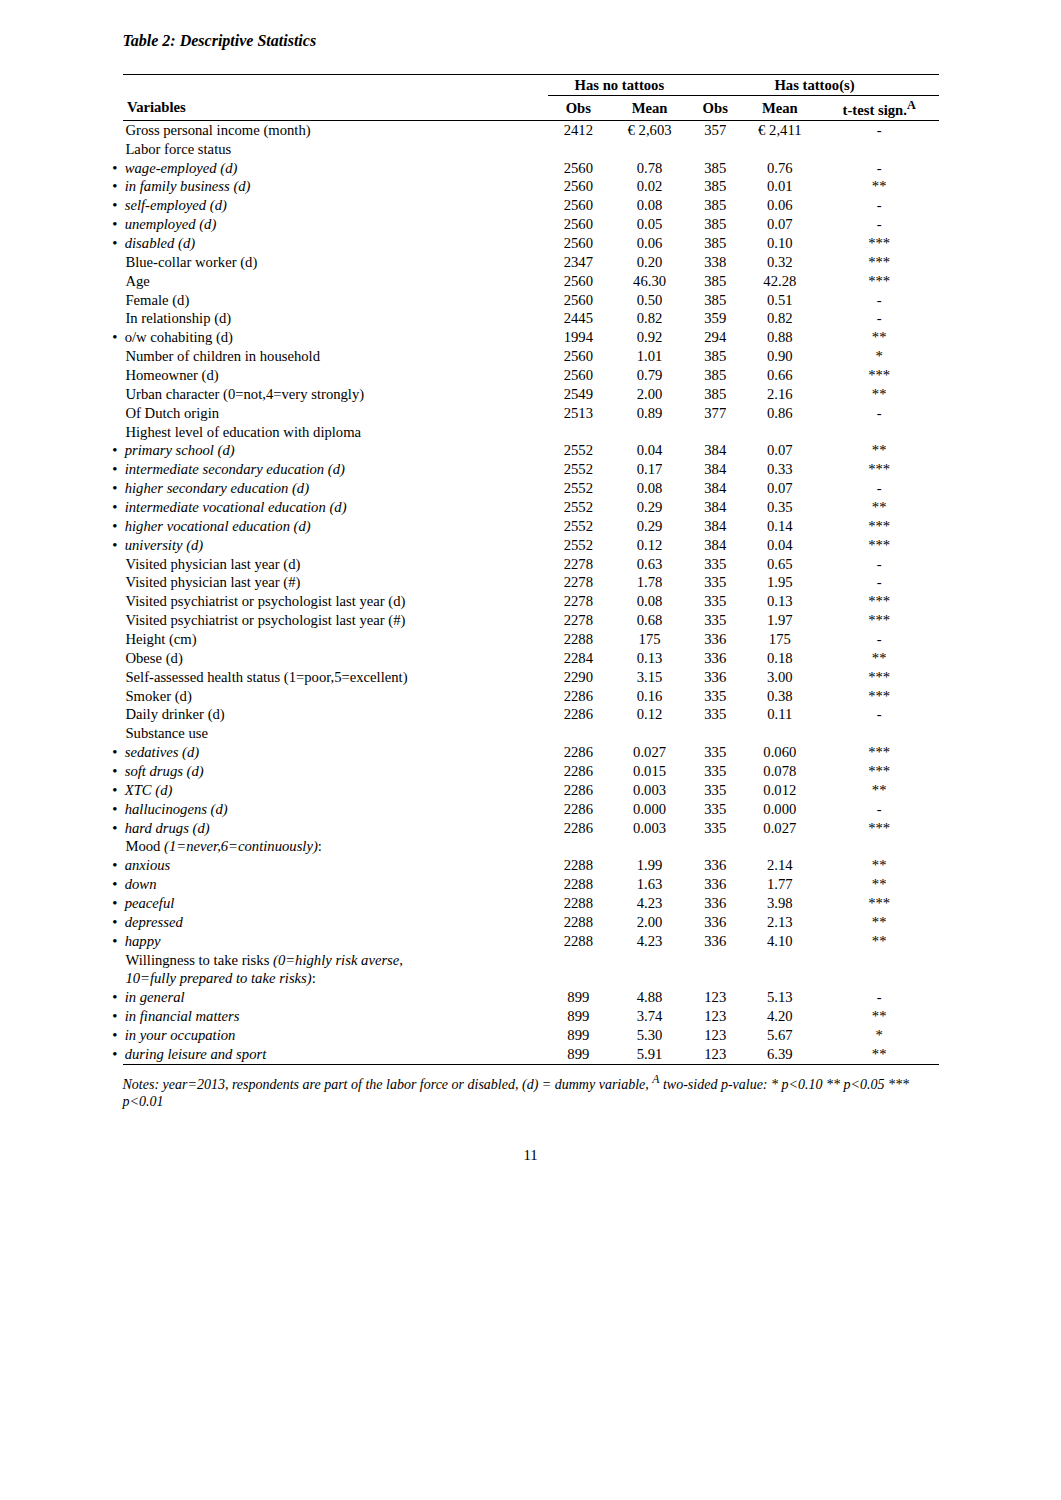Table 2: Descriptive Statistics
| | Has no tattoos | Has tattoo(s) |
| --- | --- | --- |
| Variables | Obs | Mean | Obs | Mean | t-test sign. A |
| Gross personal income (month) | 2412 | € 2,603 | 357 | € 2,411 | - |
| Labor force status | | | | | |
| wage-employed (d) | 2560 | 0.78 | 385 | 0.76 | - |
| in family business (d) | 2560 | 0.02 | 385 | 0.01 | ** |
| self-employed (d) | 2560 | 0.08 | 385 | 0.06 | - |
| unemployed (d) | 2560 | 0.05 | 385 | 0.07 | - |
| disabled (d) | 2560 | 0.06 | 385 | 0.10 | *** |
| Blue-collar worker (d) | 2347 | 0.20 | 338 | 0.32 | *** |
| Age | 2560 | 46.30 | 385 | 42.28 | *** |
| Female (d) | 2560 | 0.50 | 385 | 0.51 | - |
| In relationship (d) | 2445 | 0.82 | 359 | 0.82 | - |
| o/w cohabiting (d) | 1994 | 0.92 | 294 | 0.88 | ** |
| Number of children in household | 2560 | 1.01 | 385 | 0.90 | * |
| Homeowner (d) | 2560 | 0.79 | 385 | 0.66 | *** |
| Urban character (0=not,4=very strongly) | 2549 | 2.00 | 385 | 2.16 | ** |
| Of Dutch origin | 2513 | 0.89 | 377 | 0.86 | - |
| Highest level of education with diploma | | | | | |
| primary school (d) | 2552 | 0.04 | 384 | 0.07 | ** |
| intermediate secondary education (d) | 2552 | 0.17 | 384 | 0.33 | *** |
| higher secondary education (d) | 2552 | 0.08 | 384 | 0.07 | - |
| intermediate vocational education (d) | 2552 | 0.29 | 384 | 0.35 | ** |
| higher vocational education (d) | 2552 | 0.29 | 384 | 0.14 | *** |
| university (d) | 2552 | 0.12 | 384 | 0.04 | *** |
| Visited physician last year (d) | 2278 | 0.63 | 335 | 0.65 | - |
| Visited physician last year (#) | 2278 | 1.78 | 335 | 1.95 | - |
| Visited psychiatrist or psychologist last year (d) | 2278 | 0.08 | 335 | 0.13 | *** |
| Visited psychiatrist or psychologist last year (#) | 2278 | 0.68 | 335 | 1.97 | *** |
| Height (cm) | 2288 | 175 | 336 | 175 | - |
| Obese (d) | 2284 | 0.13 | 336 | 0.18 | ** |
| Self-assessed health status (1=poor,5=excellent) | 2290 | 3.15 | 336 | 3.00 | *** |
| Smoker (d) | 2286 | 0.16 | 335 | 0.38 | *** |
| Daily drinker (d) | 2286 | 0.12 | 335 | 0.11 | - |
| Substance use | | | | | |
| sedatives (d) | 2286 | 0.027 | 335 | 0.060 | *** |
| soft drugs (d) | 2286 | 0.015 | 335 | 0.078 | *** |
| XTC (d) | 2286 | 0.003 | 335 | 0.012 | ** |
| hallucinogens (d) | 2286 | 0.000 | 335 | 0.000 | - |
| hard drugs (d) | 2286 | 0.003 | 335 | 0.027 | *** |
| Mood (1=never,6=continuously) : | | | | | |
| anxious | 2288 | 1.99 | 336 | 2.14 | ** |
| down | 2288 | 1.63 | 336 | 1.77 | ** |
| peaceful | 2288 | 4.23 | 336 | 3.98 | *** |
| depressed | 2288 | 2.00 | 336 | 2.13 | ** |
| happy | 2288 | 4.23 | 336 | 4.10 | ** |
| Willingness to take risks (0=highly risk averse, | | | | | |
| 10=fully prepared to take risks) : | | | | | |
| in general | 899 | 4.88 | 123 | 5.13 | - |
| in financial matters | 899 | 3.74 | 123 | 4.20 | ** |
| in your occupation | 899 | 5.30 | 123 | 5.67 | * |
| during leisure and sport | 899 | 5.91 | 123 | 6.39 | ** |
Notes: year=2013, respondents are part of the labor force or disabled, (d) = dummy variable, A two-sided p-value: * p<0.10 ** p<0.05 *** p<0.01
11